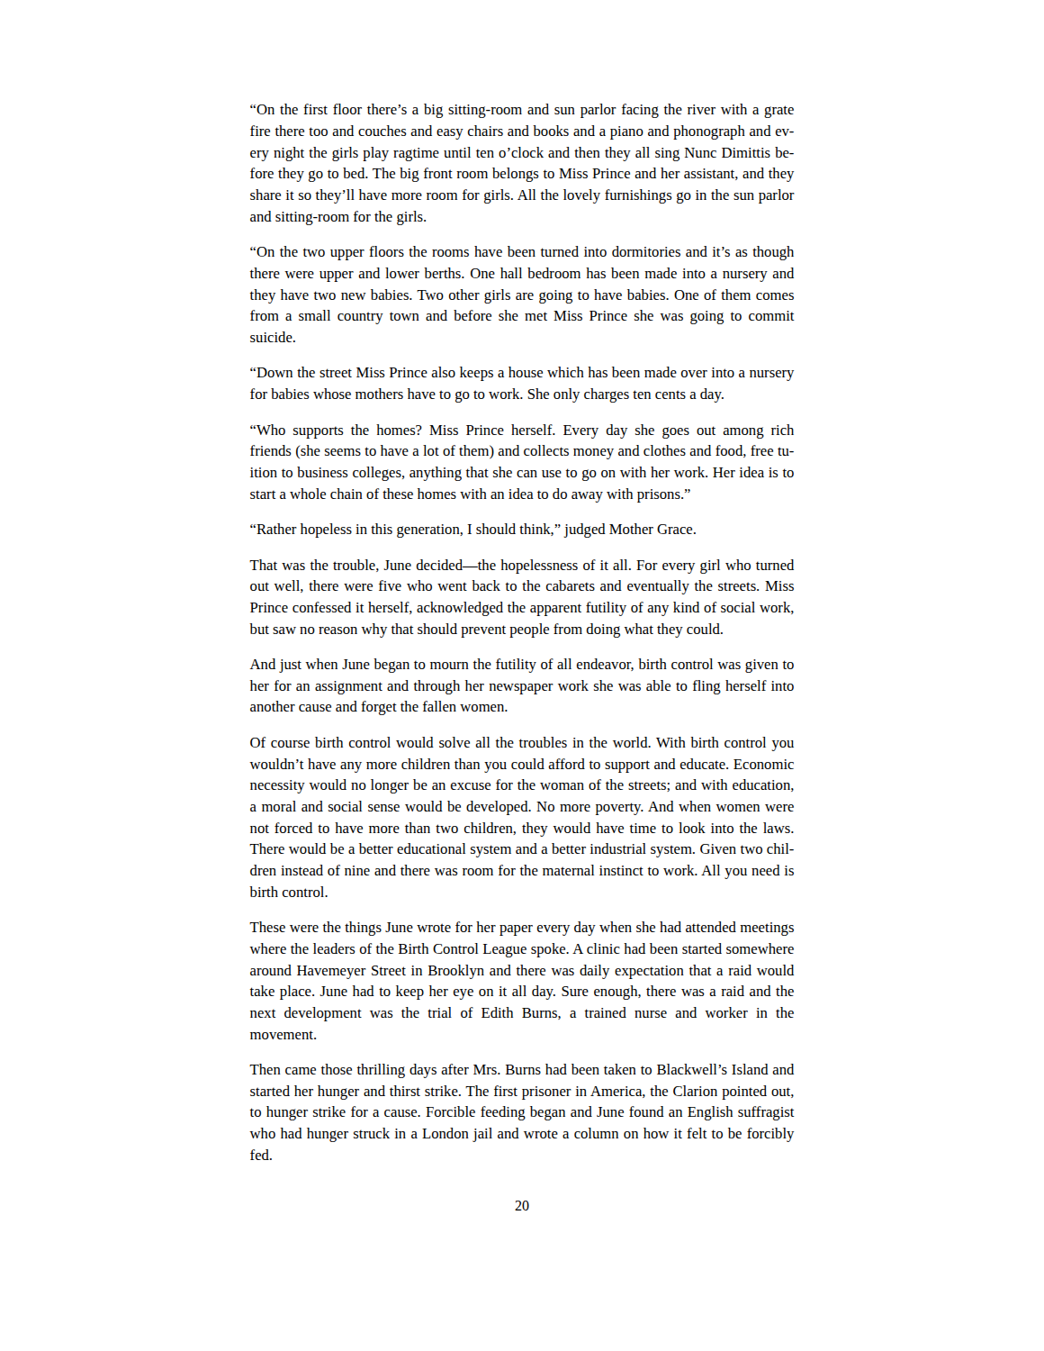“On the first floor there’s a big sitting-room and sun parlor facing the river with a grate fire there too and couches and easy chairs and books and a piano and phonograph and every night the girls play ragtime until ten o’clock and then they all sing Nunc Dimittis before they go to bed. The big front room belongs to Miss Prince and her assistant, and they share it so they’ll have more room for girls. All the lovely furnishings go in the sun parlor and sitting-room for the girls.
“On the two upper floors the rooms have been turned into dormitories and it’s as though there were upper and lower berths. One hall bedroom has been made into a nursery and they have two new babies. Two other girls are going to have babies. One of them comes from a small country town and before she met Miss Prince she was going to commit suicide.
“Down the street Miss Prince also keeps a house which has been made over into a nursery for babies whose mothers have to go to work. She only charges ten cents a day.
“Who supports the homes? Miss Prince herself. Every day she goes out among rich friends (she seems to have a lot of them) and collects money and clothes and food, free tuition to business colleges, anything that she can use to go on with her work. Her idea is to start a whole chain of these homes with an idea to do away with prisons.”
“Rather hopeless in this generation, I should think,” judged Mother Grace.
That was the trouble, June decided—the hopelessness of it all. For every girl who turned out well, there were five who went back to the cabarets and eventually the streets. Miss Prince confessed it herself, acknowledged the apparent futility of any kind of social work, but saw no reason why that should prevent people from doing what they could.
And just when June began to mourn the futility of all endeavor, birth control was given to her for an assignment and through her newspaper work she was able to fling herself into another cause and forget the fallen women.
Of course birth control would solve all the troubles in the world. With birth control you wouldn’t have any more children than you could afford to support and educate. Economic necessity would no longer be an excuse for the woman of the streets; and with education, a moral and social sense would be developed. No more poverty. And when women were not forced to have more than two children, they would have time to look into the laws. There would be a better educational system and a better industrial system. Given two children instead of nine and there was room for the maternal instinct to work. All you need is birth control.
These were the things June wrote for her paper every day when she had attended meetings where the leaders of the Birth Control League spoke. A clinic had been started somewhere around Havemeyer Street in Brooklyn and there was daily expectation that a raid would take place. June had to keep her eye on it all day. Sure enough, there was a raid and the next development was the trial of Edith Burns, a trained nurse and worker in the movement.
Then came those thrilling days after Mrs. Burns had been taken to Blackwell’s Island and started her hunger and thirst strike. The first prisoner in America, the Clarion pointed out, to hunger strike for a cause. Forcible feeding began and June found an English suffragist who had hunger struck in a London jail and wrote a column on how it felt to be forcibly fed.
20